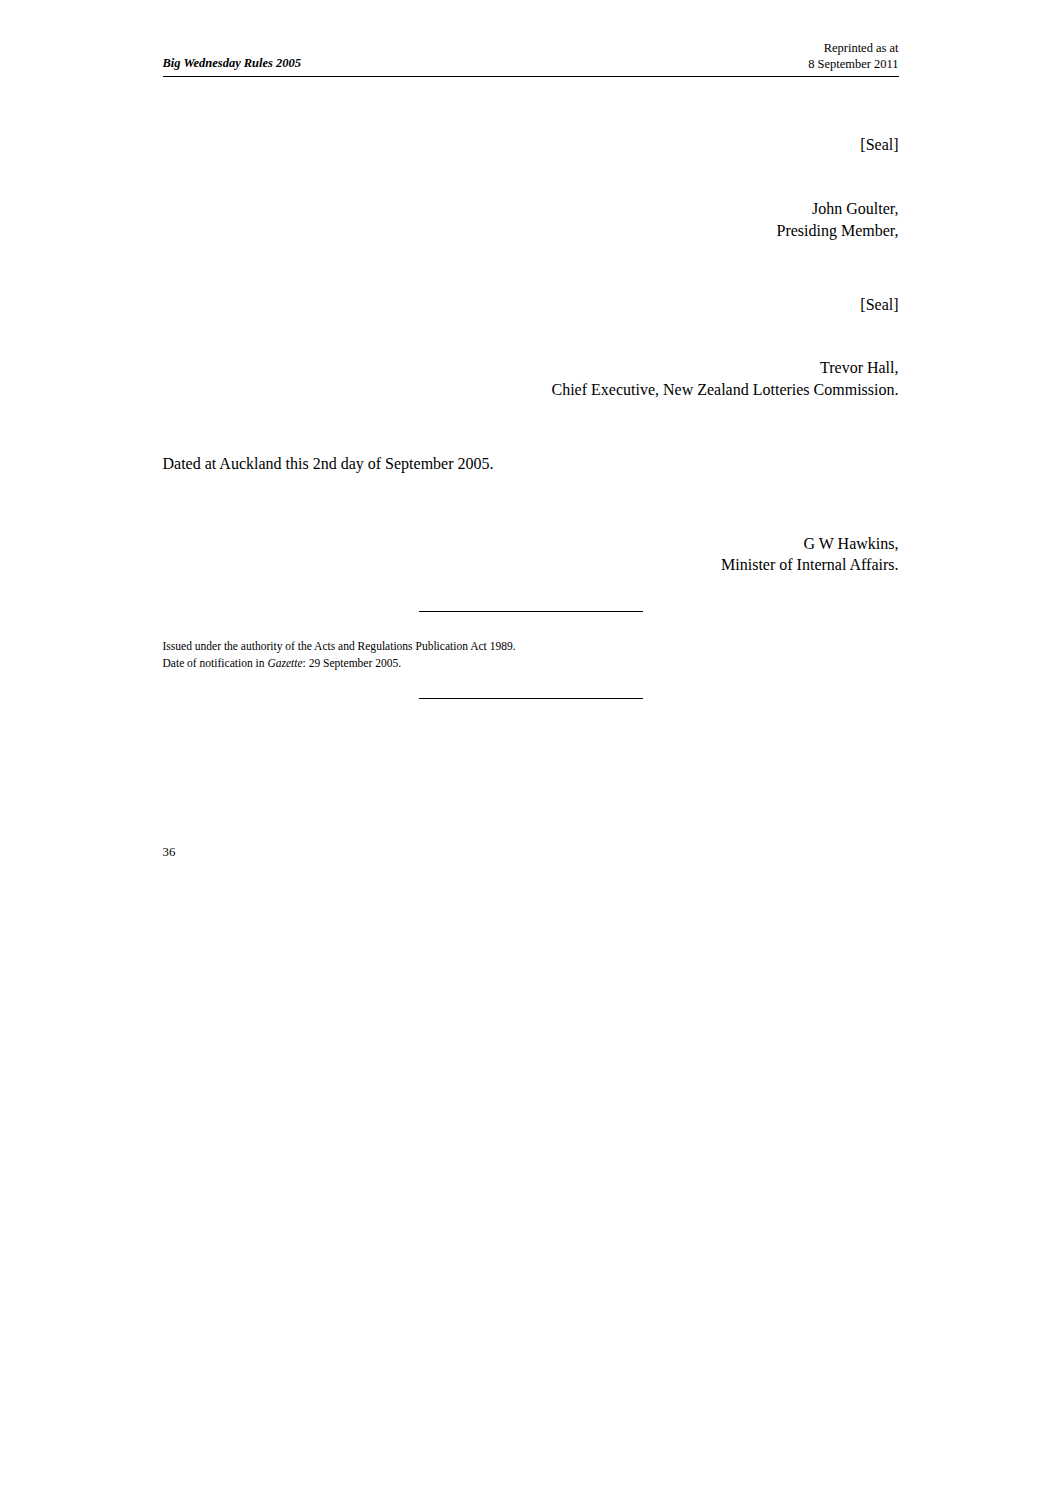Big Wednesday Rules 2005
Reprinted as at
8 September 2011
[Seal]
John Goulter,
Presiding Member,
[Seal]
Trevor Hall,
Chief Executive, New Zealand Lotteries Commission.
Dated at Auckland this 2nd day of September 2005.
G W Hawkins,
Minister of Internal Affairs.
Issued under the authority of the Acts and Regulations Publication Act 1989.
Date of notification in Gazette: 29 September 2005.
36